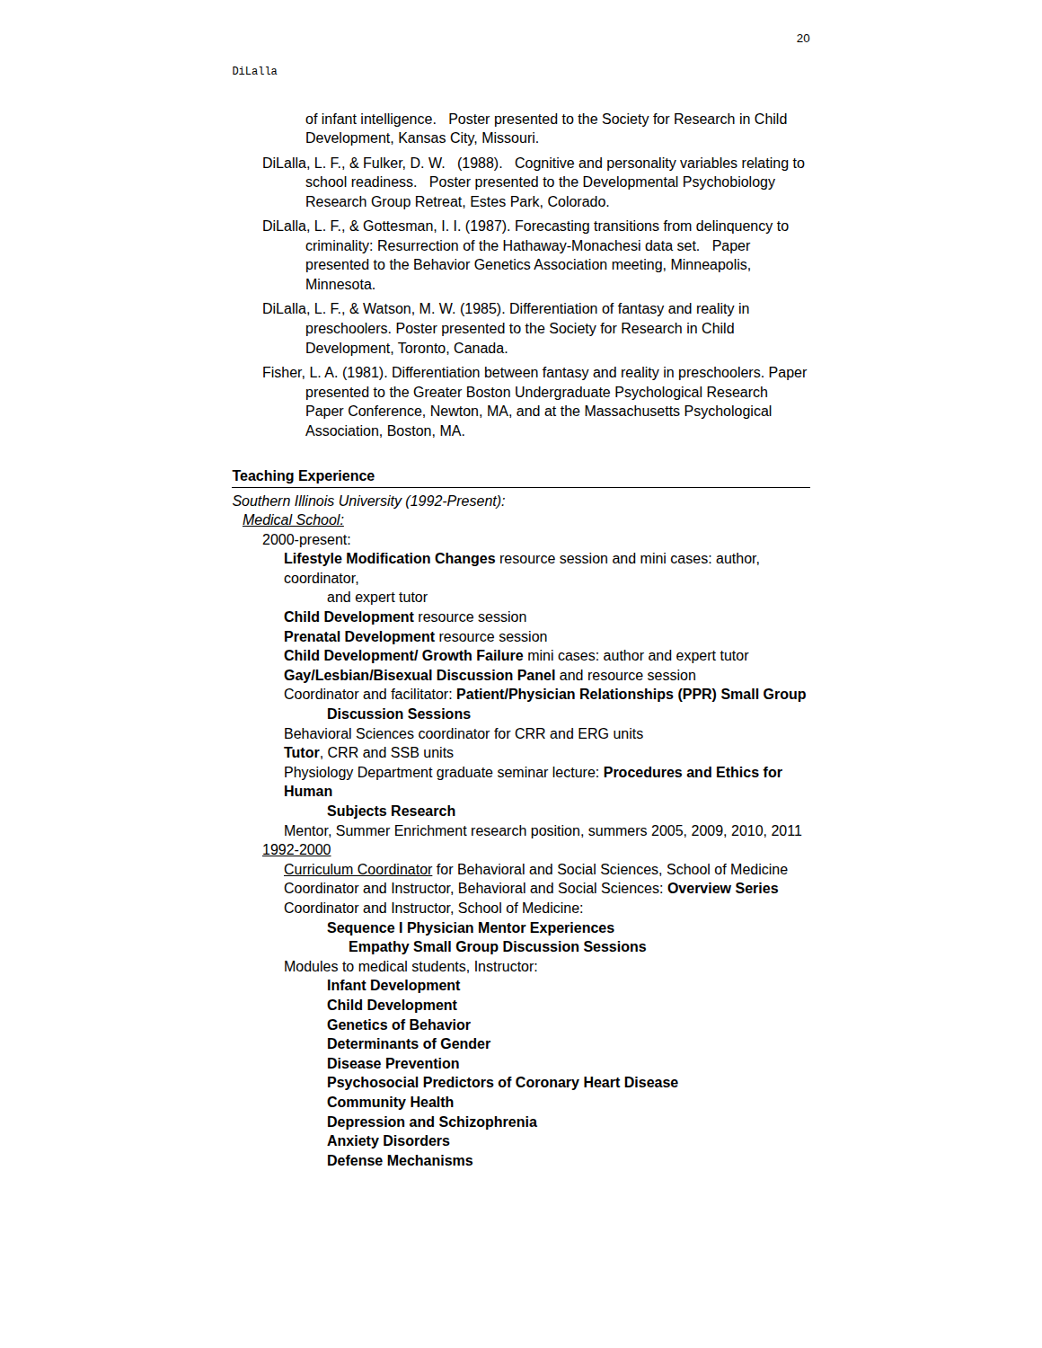20
DiLalla
of infant intelligence. Poster presented to the Society for Research in Child Development, Kansas City, Missouri.
DiLalla, L. F., & Fulker, D. W. (1988). Cognitive and personality variables relating to school readiness. Poster presented to the Developmental Psychobiology Research Group Retreat, Estes Park, Colorado.
DiLalla, L. F., & Gottesman, I. I. (1987). Forecasting transitions from delinquency to criminality: Resurrection of the Hathaway-Monachesi data set. Paper presented to the Behavior Genetics Association meeting, Minneapolis, Minnesota.
DiLalla, L. F., & Watson, M. W. (1985). Differentiation of fantasy and reality in preschoolers. Poster presented to the Society for Research in Child Development, Toronto, Canada.
Fisher, L. A. (1981). Differentiation between fantasy and reality in preschoolers. Paper presented to the Greater Boston Undergraduate Psychological Research Paper Conference, Newton, MA, and at the Massachusetts Psychological Association, Boston, MA.
Teaching Experience
Southern Illinois University (1992-Present):
Medical School:
2000-present:
Lifestyle Modification Changes resource session and mini cases: author, coordinator,
and expert tutor
Child Development resource session
Prenatal Development resource session
Child Development/ Growth Failure mini cases: author and expert tutor
Gay/Lesbian/Bisexual Discussion Panel and resource session
Coordinator and facilitator: Patient/Physician Relationships (PPR) Small Group
Discussion Sessions
Behavioral Sciences coordinator for CRR and ERG units
Tutor, CRR and SSB units
Physiology Department graduate seminar lecture: Procedures and Ethics for Human
Subjects Research
Mentor, Summer Enrichment research position, summers 2005, 2009, 2010, 2011
1992-2000
Curriculum Coordinator for Behavioral and Social Sciences, School of Medicine
Coordinator and Instructor, Behavioral and Social Sciences: Overview Series
Coordinator and Instructor, School of Medicine:
Sequence I Physician Mentor Experiences
Empathy Small Group Discussion Sessions
Modules to medical students, Instructor:
Infant Development
Child Development
Genetics of Behavior
Determinants of Gender
Disease Prevention
Psychosocial Predictors of Coronary Heart Disease
Community Health
Depression and Schizophrenia
Anxiety Disorders
Defense Mechanisms